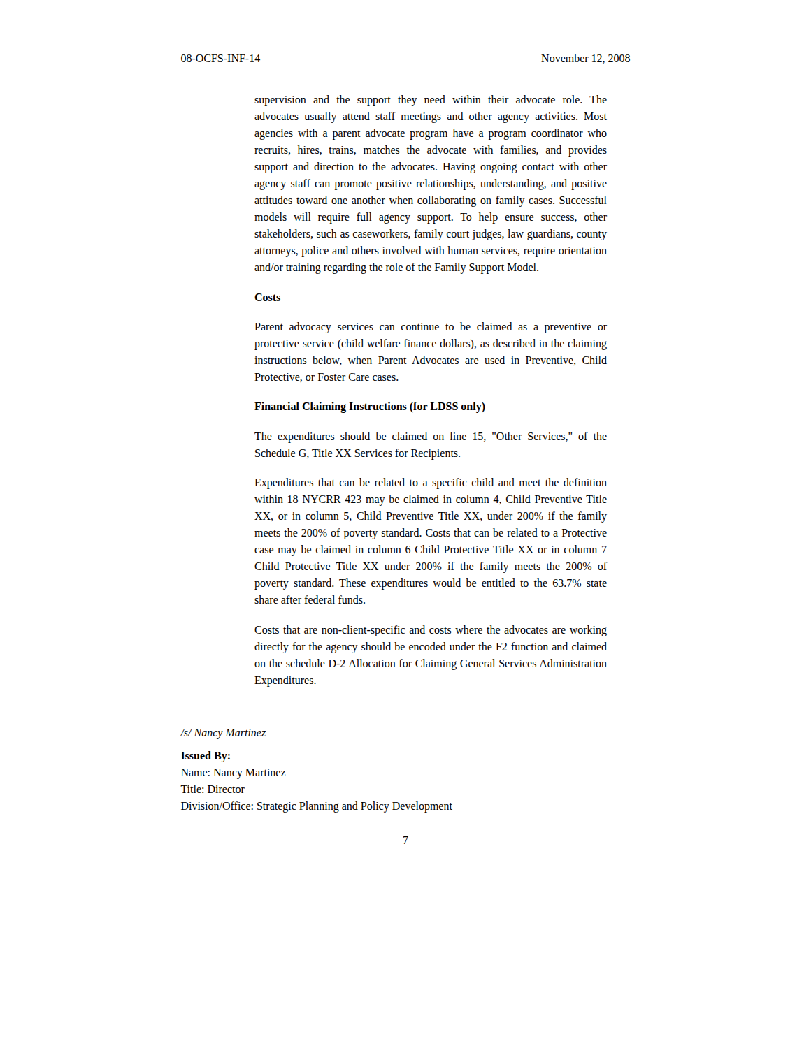08-OCFS-INF-14
November 12, 2008
supervision and the support they need within their advocate role. The advocates usually attend staff meetings and other agency activities. Most agencies with a parent advocate program have a program coordinator who recruits, hires, trains, matches the advocate with families, and provides support and direction to the advocates. Having ongoing contact with other agency staff can promote positive relationships, understanding, and positive attitudes toward one another when collaborating on family cases. Successful models will require full agency support. To help ensure success, other stakeholders, such as caseworkers, family court judges, law guardians, county attorneys, police and others involved with human services, require orientation and/or training regarding the role of the Family Support Model.
Costs
Parent advocacy services can continue to be claimed as a preventive or protective service (child welfare finance dollars), as described in the claiming instructions below, when Parent Advocates are used in Preventive, Child Protective, or Foster Care cases.
Financial Claiming Instructions (for LDSS only)
The expenditures should be claimed on line 15, "Other Services," of the Schedule G, Title XX Services for Recipients.
Expenditures that can be related to a specific child and meet the definition within 18 NYCRR 423 may be claimed in column 4, Child Preventive Title XX, or in column 5, Child Preventive Title XX, under 200% if the family meets the 200% of poverty standard. Costs that can be related to a Protective case may be claimed in column 6 Child Protective Title XX or in column 7 Child Protective Title XX under 200% if the family meets the 200% of poverty standard. These expenditures would be entitled to the 63.7% state share after federal funds.
Costs that are non-client-specific and costs where the advocates are working directly for the agency should be encoded under the F2 function and claimed on the schedule D-2 Allocation for Claiming General Services Administration Expenditures.
/s/ Nancy Martinez
Issued By:
Name: Nancy Martinez
Title: Director
Division/Office: Strategic Planning and Policy Development
7